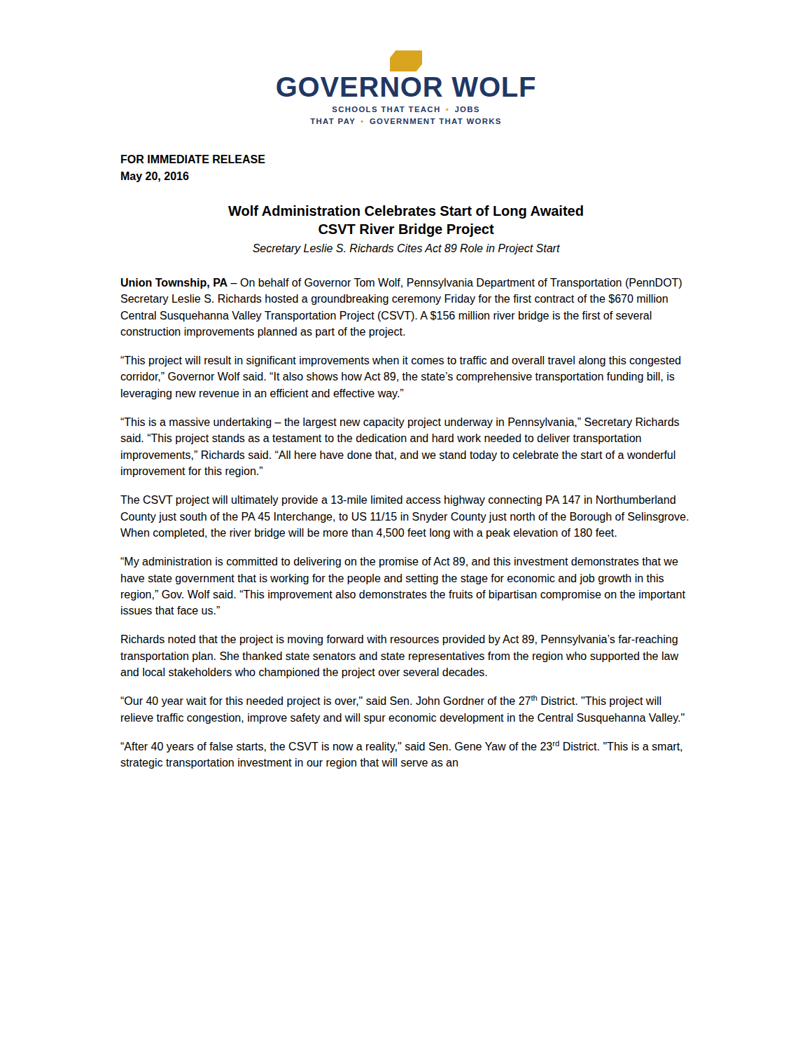GOVERNOR WOLF
SCHOOLS THAT TEACH • JOBS
THAT PAY • GOVERNMENT THAT WORKS
FOR IMMEDIATE RELEASE
May 20, 2016
Wolf Administration Celebrates Start of Long Awaited
CSVT River Bridge Project
Secretary Leslie S. Richards Cites Act 89 Role in Project Start
Union Township, PA – On behalf of Governor Tom Wolf, Pennsylvania Department of Transportation (PennDOT) Secretary Leslie S. Richards hosted a groundbreaking ceremony Friday for the first contract of the $670 million Central Susquehanna Valley Transportation Project (CSVT). A $156 million river bridge is the first of several construction improvements planned as part of the project.
“This project will result in significant improvements when it comes to traffic and overall travel along this congested corridor,” Governor Wolf said. “It also shows how Act 89, the state’s comprehensive transportation funding bill, is leveraging new revenue in an efficient and effective way.”
“This is a massive undertaking – the largest new capacity project underway in Pennsylvania,” Secretary Richards said. “This project stands as a testament to the dedication and hard work needed to deliver transportation improvements,” Richards said. “All here have done that, and we stand today to celebrate the start of a wonderful improvement for this region.”
The CSVT project will ultimately provide a 13-mile limited access highway connecting PA 147 in Northumberland County just south of the PA 45 Interchange, to US 11/15 in Snyder County just north of the Borough of Selinsgrove. When completed, the river bridge will be more than 4,500 feet long with a peak elevation of 180 feet.
“My administration is committed to delivering on the promise of Act 89, and this investment demonstrates that we have state government that is working for the people and setting the stage for economic and job growth in this region,” Gov. Wolf said. “This improvement also demonstrates the fruits of bipartisan compromise on the important issues that face us.”
Richards noted that the project is moving forward with resources provided by Act 89, Pennsylvania’s far-reaching transportation plan. She thanked state senators and state representatives from the region who supported the law and local stakeholders who championed the project over several decades.
“Our 40 year wait for this needed project is over," said Sen. John Gordner of the 27th District. "This project will relieve traffic congestion, improve safety and will spur economic development in the Central Susquehanna Valley."
“After 40 years of false starts, the CSVT is now a reality," said Sen. Gene Yaw of the 23rd District. "This is a smart, strategic transportation investment in our region that will serve as an